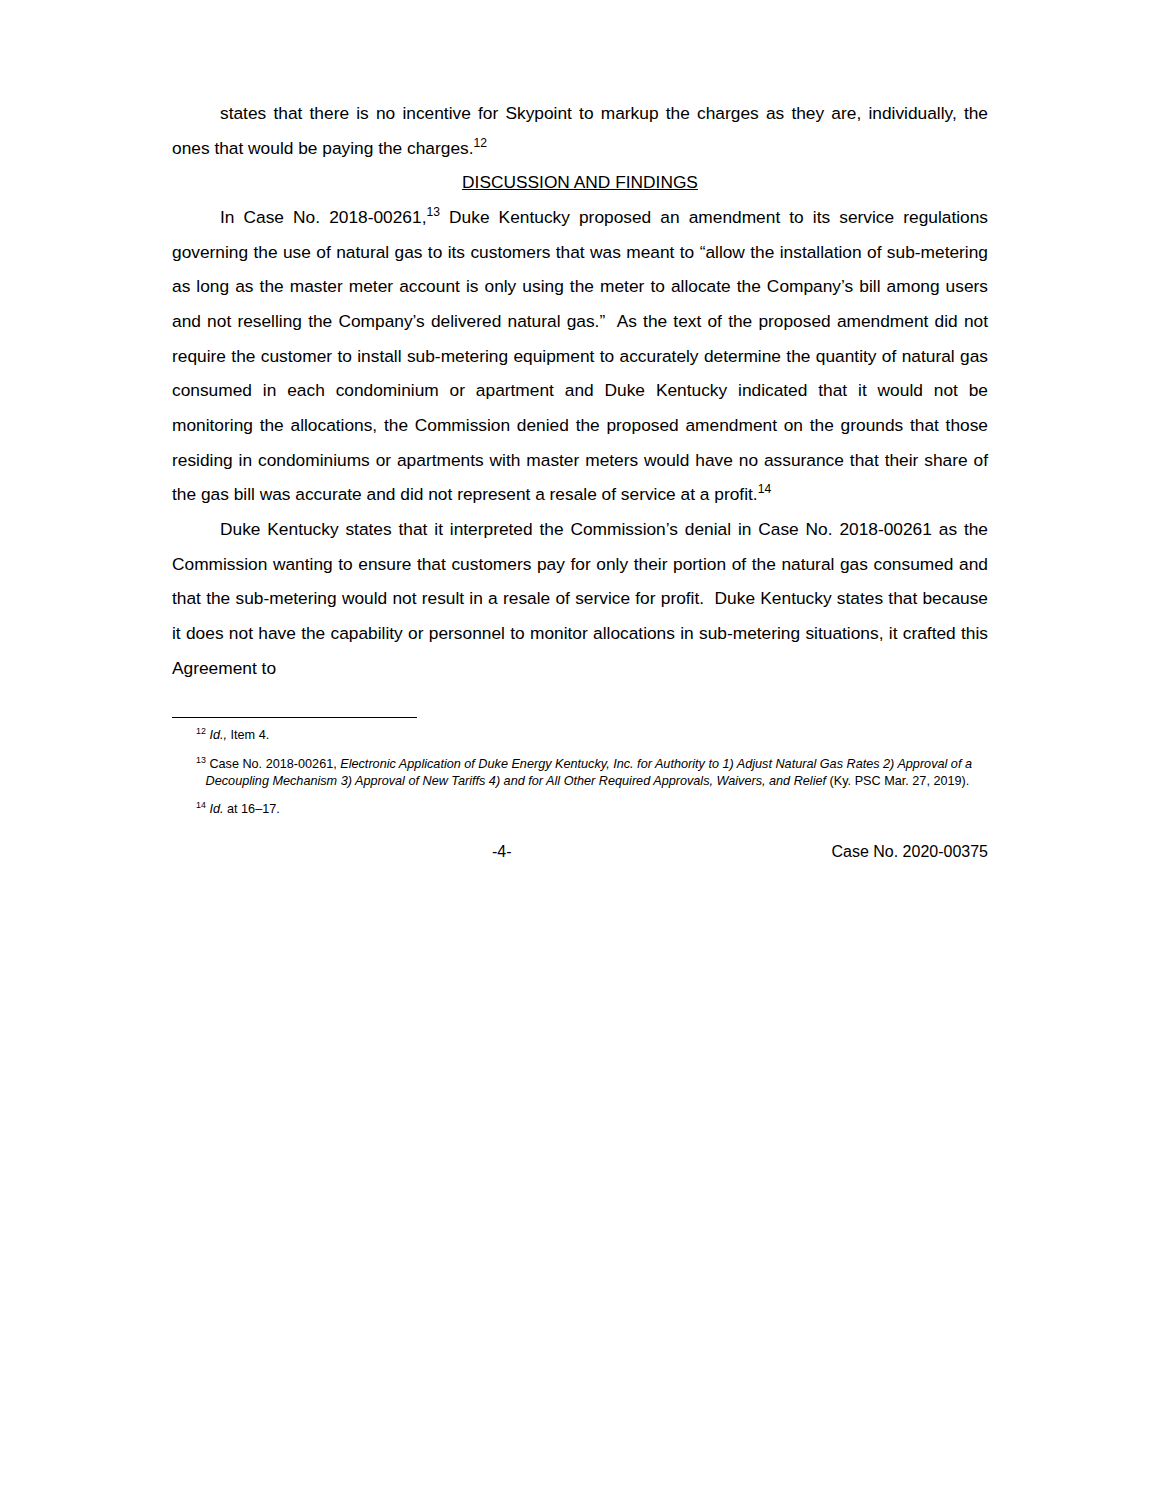states that there is no incentive for Skypoint to markup the charges as they are, individually, the ones that would be paying the charges.12
DISCUSSION AND FINDINGS
In Case No. 2018-00261,13 Duke Kentucky proposed an amendment to its service regulations governing the use of natural gas to its customers that was meant to “allow the installation of sub-metering as long as the master meter account is only using the meter to allocate the Company’s bill among users and not reselling the Company’s delivered natural gas.” As the text of the proposed amendment did not require the customer to install sub-metering equipment to accurately determine the quantity of natural gas consumed in each condominium or apartment and Duke Kentucky indicated that it would not be monitoring the allocations, the Commission denied the proposed amendment on the grounds that those residing in condominiums or apartments with master meters would have no assurance that their share of the gas bill was accurate and did not represent a resale of service at a profit.14
Duke Kentucky states that it interpreted the Commission’s denial in Case No. 2018-00261 as the Commission wanting to ensure that customers pay for only their portion of the natural gas consumed and that the sub-metering would not result in a resale of service for profit. Duke Kentucky states that because it does not have the capability or personnel to monitor allocations in sub-metering situations, it crafted this Agreement to
12 Id., Item 4.
13 Case No. 2018-00261, Electronic Application of Duke Energy Kentucky, Inc. for Authority to 1) Adjust Natural Gas Rates 2) Approval of a Decoupling Mechanism 3) Approval of New Tariffs 4) and for All Other Required Approvals, Waivers, and Relief (Ky. PSC Mar. 27, 2019).
14 Id. at 16–17.
-4-
Case No. 2020-00375